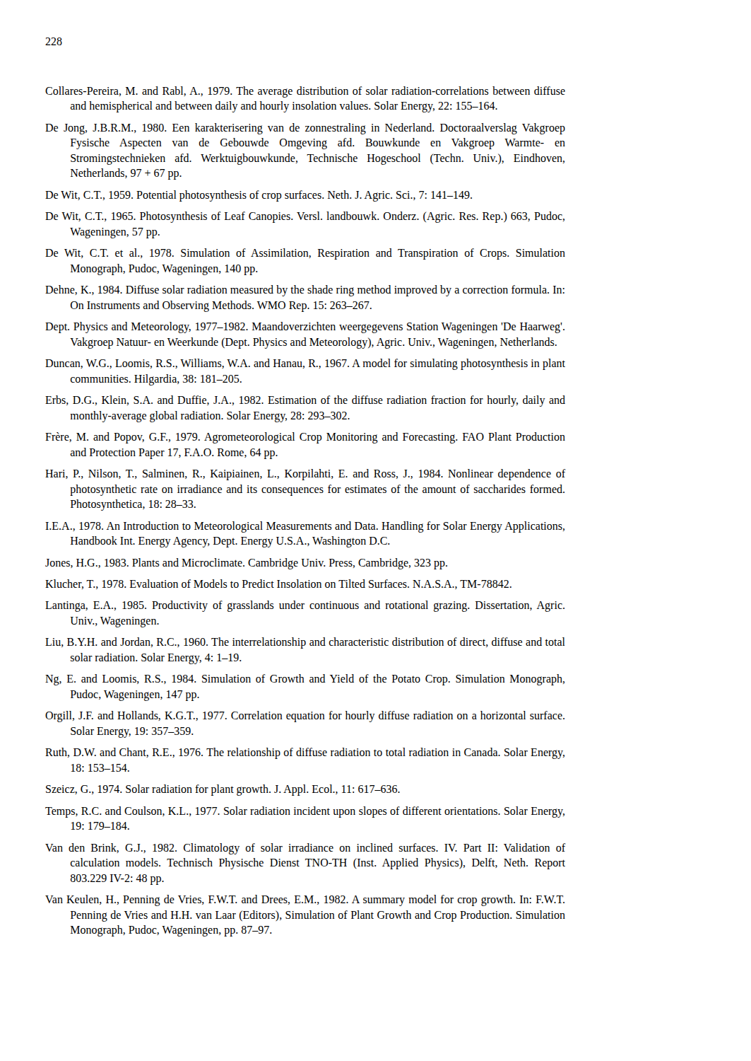228
Collares-Pereira, M. and Rabl, A., 1979. The average distribution of solar radiation-correlations between diffuse and hemispherical and between daily and hourly insolation values. Solar Energy, 22: 155–164.
De Jong, J.B.R.M., 1980. Een karakterisering van de zonnestraling in Nederland. Doctoraalverslag Vakgroep Fysische Aspecten van de Gebouwde Omgeving afd. Bouwkunde en Vakgroep Warmte- en Stromingstechnieken afd. Werktuigbouwkunde, Technische Hogeschool (Techn. Univ.), Eindhoven, Netherlands, 97 + 67 pp.
De Wit, C.T., 1959. Potential photosynthesis of crop surfaces. Neth. J. Agric. Sci., 7: 141–149.
De Wit, C.T., 1965. Photosynthesis of Leaf Canopies. Versl. landbouwk. Onderz. (Agric. Res. Rep.) 663, Pudoc, Wageningen, 57 pp.
De Wit, C.T. et al., 1978. Simulation of Assimilation, Respiration and Transpiration of Crops. Simulation Monograph, Pudoc, Wageningen, 140 pp.
Dehne, K., 1984. Diffuse solar radiation measured by the shade ring method improved by a correction formula. In: On Instruments and Observing Methods. WMO Rep. 15: 263–267.
Dept. Physics and Meteorology, 1977–1982. Maandoverzichten weergegevens Station Wageningen 'De Haarweg'. Vakgroep Natuur- en Weerkunde (Dept. Physics and Meteorology), Agric. Univ., Wageningen, Netherlands.
Duncan, W.G., Loomis, R.S., Williams, W.A. and Hanau, R., 1967. A model for simulating photosynthesis in plant communities. Hilgardia, 38: 181–205.
Erbs, D.G., Klein, S.A. and Duffie, J.A., 1982. Estimation of the diffuse radiation fraction for hourly, daily and monthly-average global radiation. Solar Energy, 28: 293–302.
Frère, M. and Popov, G.F., 1979. Agrometeorological Crop Monitoring and Forecasting. FAO Plant Production and Protection Paper 17, F.A.O. Rome, 64 pp.
Hari, P., Nilson, T., Salminen, R., Kaipiainen, L., Korpilahti, E. and Ross, J., 1984. Nonlinear dependence of photosynthetic rate on irradiance and its consequences for estimates of the amount of saccharides formed. Photosynthetica, 18: 28–33.
I.E.A., 1978. An Introduction to Meteorological Measurements and Data. Handling for Solar Energy Applications, Handbook Int. Energy Agency, Dept. Energy U.S.A., Washington D.C.
Jones, H.G., 1983. Plants and Microclimate. Cambridge Univ. Press, Cambridge, 323 pp.
Klucher, T., 1978. Evaluation of Models to Predict Insolation on Tilted Surfaces. N.A.S.A., TM-78842.
Lantinga, E.A., 1985. Productivity of grasslands under continuous and rotational grazing. Dissertation, Agric. Univ., Wageningen.
Liu, B.Y.H. and Jordan, R.C., 1960. The interrelationship and characteristic distribution of direct, diffuse and total solar radiation. Solar Energy, 4: 1–19.
Ng, E. and Loomis, R.S., 1984. Simulation of Growth and Yield of the Potato Crop. Simulation Monograph, Pudoc, Wageningen, 147 pp.
Orgill, J.F. and Hollands, K.G.T., 1977. Correlation equation for hourly diffuse radiation on a horizontal surface. Solar Energy, 19: 357–359.
Ruth, D.W. and Chant, R.E., 1976. The relationship of diffuse radiation to total radiation in Canada. Solar Energy, 18: 153–154.
Szeicz, G., 1974. Solar radiation for plant growth. J. Appl. Ecol., 11: 617–636.
Temps, R.C. and Coulson, K.L., 1977. Solar radiation incident upon slopes of different orientations. Solar Energy, 19: 179–184.
Van den Brink, G.J., 1982. Climatology of solar irradiance on inclined surfaces. IV. Part II: Validation of calculation models. Technisch Physische Dienst TNO-TH (Inst. Applied Physics), Delft, Neth. Report 803.229 IV-2: 48 pp.
Van Keulen, H., Penning de Vries, F.W.T. and Drees, E.M., 1982. A summary model for crop growth. In: F.W.T. Penning de Vries and H.H. van Laar (Editors), Simulation of Plant Growth and Crop Production. Simulation Monograph, Pudoc, Wageningen, pp. 87–97.